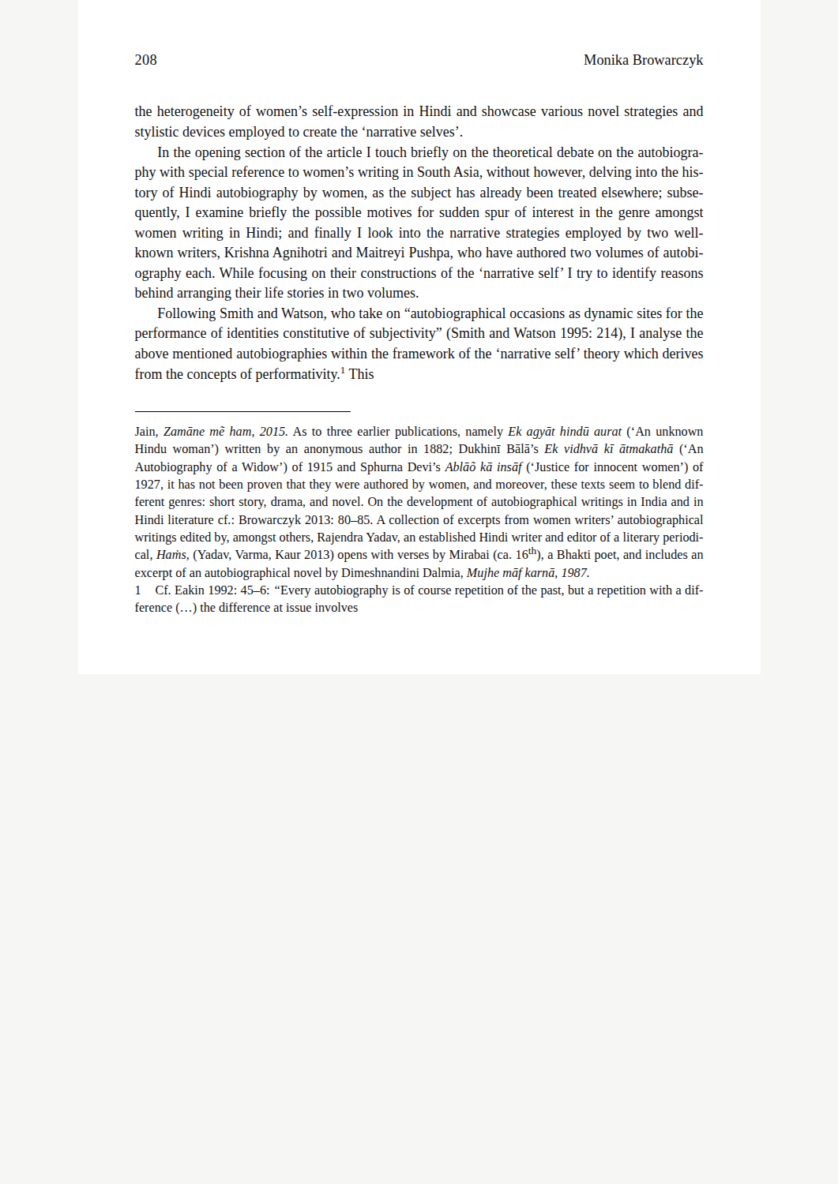208 Monika Browarczyk
the heterogeneity of women’s self-expression in Hindi and showcase various novel strategies and stylistic devices employed to create the ‘narrative selves’.
In the opening section of the article I touch briefly on the theoretical debate on the autobiography with special reference to women’s writing in South Asia, without however, delving into the history of Hindi autobiography by women, as the subject has already been treated elsewhere; subsequently, I examine briefly the possible motives for sudden spur of interest in the genre amongst women writing in Hindi; and finally I look into the narrative strategies employed by two well-known writers, Krishna Agnihotri and Maitreyi Pushpa, who have authored two volumes of autobiography each. While focusing on their constructions of the ‘narrative self’ I try to identify reasons behind arranging their life stories in two volumes.
Following Smith and Watson, who take on “autobiographical occasions as dynamic sites for the performance of identities constitutive of subjectivity” (Smith and Watson 1995: 214), I analyse the above mentioned autobiographies within the framework of the ‘narrative self’ theory which derives from the concepts of performativity.1 This
Jain, Zamāne mẽ ham, 2015. As to three earlier publications, namely Ek agyāt hindū aurat (‘An unknown Hindu woman’) written by an anonymous author in 1882; Dukhinī Bālā’s Ek vidhvā kī ātmakathā (‘An Autobiography of a Widow’) of 1915 and Sphurna Devi’s Ablāõ kā insāf (‘Justice for innocent women’) of 1927, it has not been proven that they were authored by women, and moreover, these texts seem to blend different genres: short story, drama, and novel. On the development of autobiographical writings in India and in Hindi literature cf.: Browarczyk 2013: 80–85. A collection of excerpts from women writers’ autobiographical writings edited by, amongst others, Rajendra Yadav, an established Hindi writer and editor of a literary periodical, Haṁs, (Yadav, Varma, Kaur 2013) opens with verses by Mirabai (ca. 16th), a Bhakti poet, and includes an excerpt of an autobiographical novel by Dimeshnandini Dalmia, Mujhe māf karnā, 1987.
1 Cf. Eakin 1992: 45–6: “Every autobiography is of course repetition of the past, but a repetition with a difference (…) the difference at issue involves